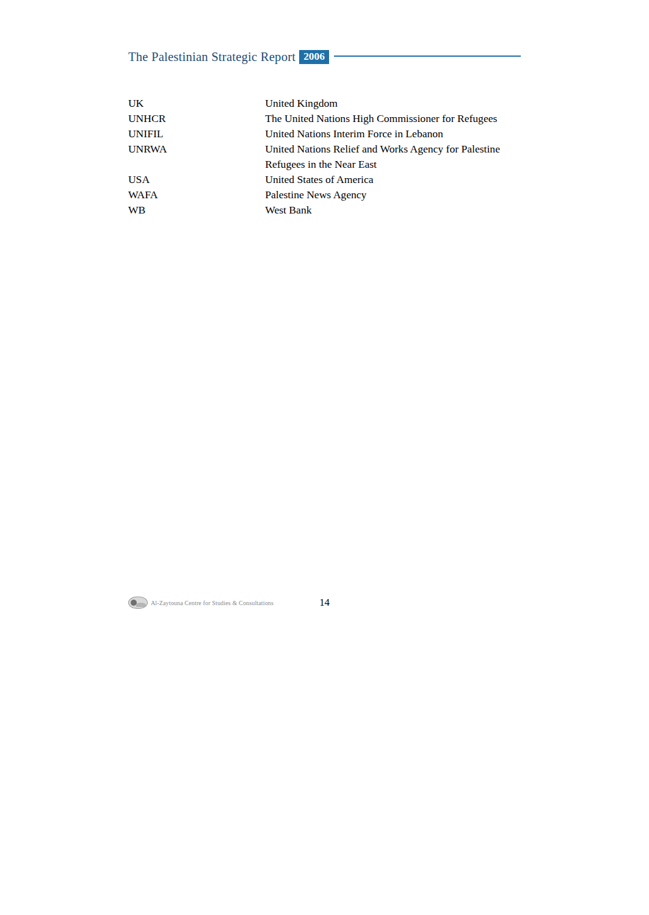The Palestinian Strategic Report 2006
| UK | United Kingdom |
| UNHCR | The United Nations High Commissioner for Refugees |
| UNIFIL | United Nations Interim Force in Lebanon |
| UNRWA | United Nations Relief and Works Agency for Palestine Refugees in the Near East |
| USA | United States of America |
| WAFA | Palestine News Agency |
| WB | West Bank |
Al-Zaytouna Centre for Studies & Consultations
14